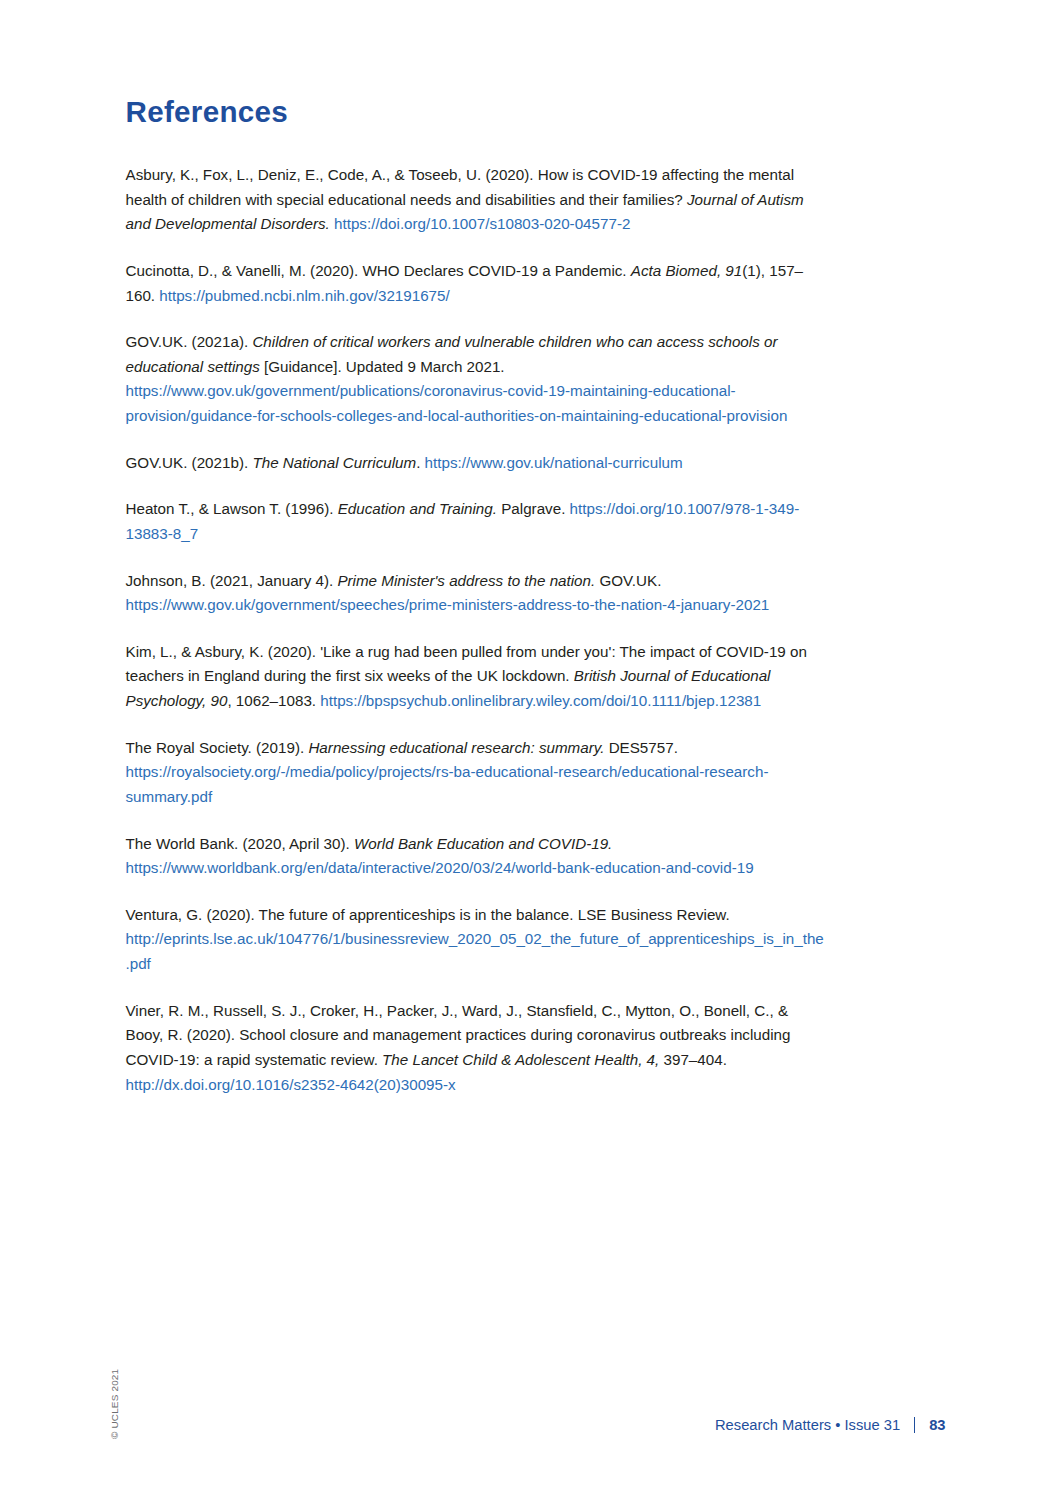References
Asbury, K., Fox, L., Deniz, E., Code, A., & Toseeb, U. (2020). How is COVID-19 affecting the mental health of children with special educational needs and disabilities and their families? Journal of Autism and Developmental Disorders. https://doi.org/10.1007/s10803-020-04577-2
Cucinotta, D., & Vanelli, M. (2020). WHO Declares COVID-19 a Pandemic. Acta Biomed, 91(1), 157–160. https://pubmed.ncbi.nlm.nih.gov/32191675/
GOV.UK. (2021a). Children of critical workers and vulnerable children who can access schools or educational settings [Guidance]. Updated 9 March 2021. https://www.gov.uk/government/publications/coronavirus-covid-19-maintaining-educational-provision/guidance-for-schools-colleges-and-local-authorities-on-maintaining-educational-provision
GOV.UK. (2021b). The National Curriculum. https://www.gov.uk/national-curriculum
Heaton T., & Lawson T. (1996). Education and Training. Palgrave. https://doi.org/10.1007/978-1-349-13883-8_7
Johnson, B. (2021, January 4). Prime Minister's address to the nation. GOV.UK. https://www.gov.uk/government/speeches/prime-ministers-address-to-the-nation-4-january-2021
Kim, L., & Asbury, K. (2020). 'Like a rug had been pulled from under you': The impact of COVID-19 on teachers in England during the first six weeks of the UK lockdown. British Journal of Educational Psychology, 90, 1062–1083. https://bpspsychub.onlinelibrary.wiley.com/doi/10.1111/bjep.12381
The Royal Society. (2019). Harnessing educational research: summary. DES5757. https://royalsociety.org/-/media/policy/projects/rs-ba-educational-research/educational-research-summary.pdf
The World Bank. (2020, April 30). World Bank Education and COVID-19. https://www.worldbank.org/en/data/interactive/2020/03/24/world-bank-education-and-covid-19
Ventura, G. (2020). The future of apprenticeships is in the balance. LSE Business Review. http://eprints.lse.ac.uk/104776/1/businessreview_2020_05_02_the_future_of_apprenticeships_is_in_the.pdf
Viner, R. M., Russell, S. J., Croker, H., Packer, J., Ward, J., Stansfield, C., Mytton, O., Bonell, C., & Booy, R. (2020). School closure and management practices during coronavirus outbreaks including COVID-19: a rapid systematic review. The Lancet Child & Adolescent Health, 4, 397–404. http://dx.doi.org/10.1016/s2352-4642(20)30095-x
© UCLES 2021
Research Matters • Issue 31 83